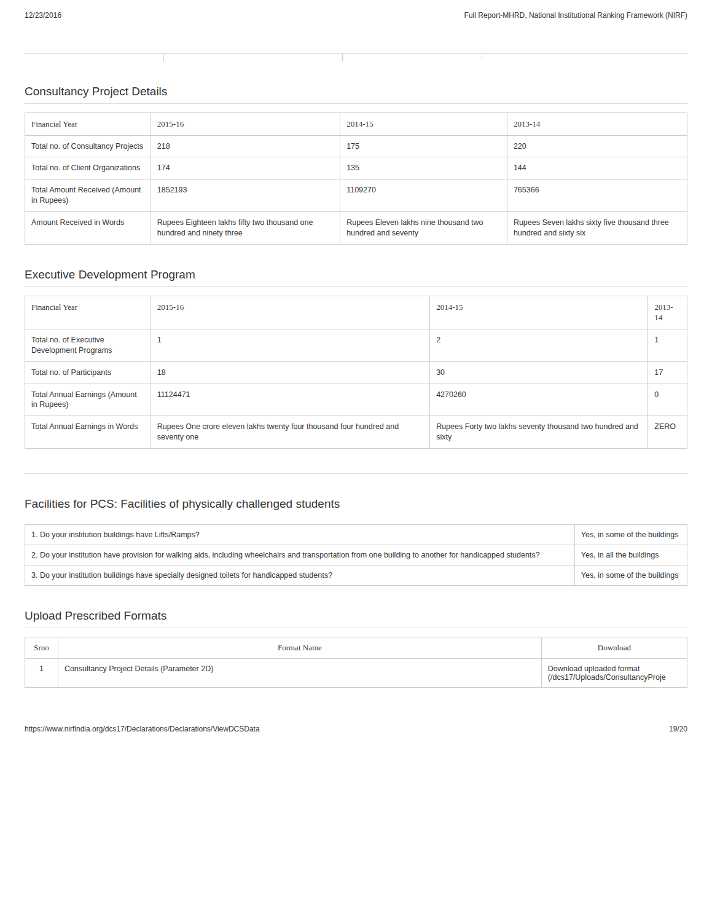12/23/2016 Full Report-MHRD, National Institutional Ranking Framework (NIRF)
Consultancy Project Details
| Financial Year | 2015-16 | 2014-15 | 2013-14 |
| --- | --- | --- | --- |
| Total no. of Consultancy Projects | 218 | 175 | 220 |
| Total no. of Client Organizations | 174 | 135 | 144 |
| Total Amount Received (Amount in Rupees) | 1852193 | 1109270 | 765366 |
| Amount Received in Words | Rupees Eighteen lakhs fifty two thousand one hundred and ninety three | Rupees Eleven lakhs nine thousand two hundred and seventy | Rupees Seven lakhs sixty five thousand three hundred and sixty six |
Executive Development Program
| Financial Year | 2015-16 | 2014-15 | 2013-14 |
| --- | --- | --- | --- |
| Total no. of Executive Development Programs | 1 | 2 | 1 |
| Total no. of Participants | 18 | 30 | 17 |
| Total Annual Earnings (Amount in Rupees) | 11124471 | 4270260 | 0 |
| Total Annual Earnings in Words | Rupees One crore eleven lakhs twenty four thousand four hundred and seventy one | Rupees Forty two lakhs seventy thousand two hundred and sixty | ZERO |
Facilities for PCS: Facilities of physically challenged students
| 1. Do your institution buildings have Lifts/Ramps? | Yes, in some of the buildings |
| 2. Do your institution have provision for walking aids, including wheelchairs and transportation from one building to another for handicapped students? | Yes, in all the buildings |
| 3. Do your institution buildings have specially designed toilets for handicapped students? | Yes, in some of the buildings |
Upload Prescribed Formats
| Srno | Format Name | Download |
| --- | --- | --- |
| 1 | Consultancy Project Details (Parameter 2D) | Download uploaded format (/dcs17/Uploads/ConsultancyProje |
https://www.nirfindia.org/dcs17/Declarations/Declarations/ViewDCSData 19/20